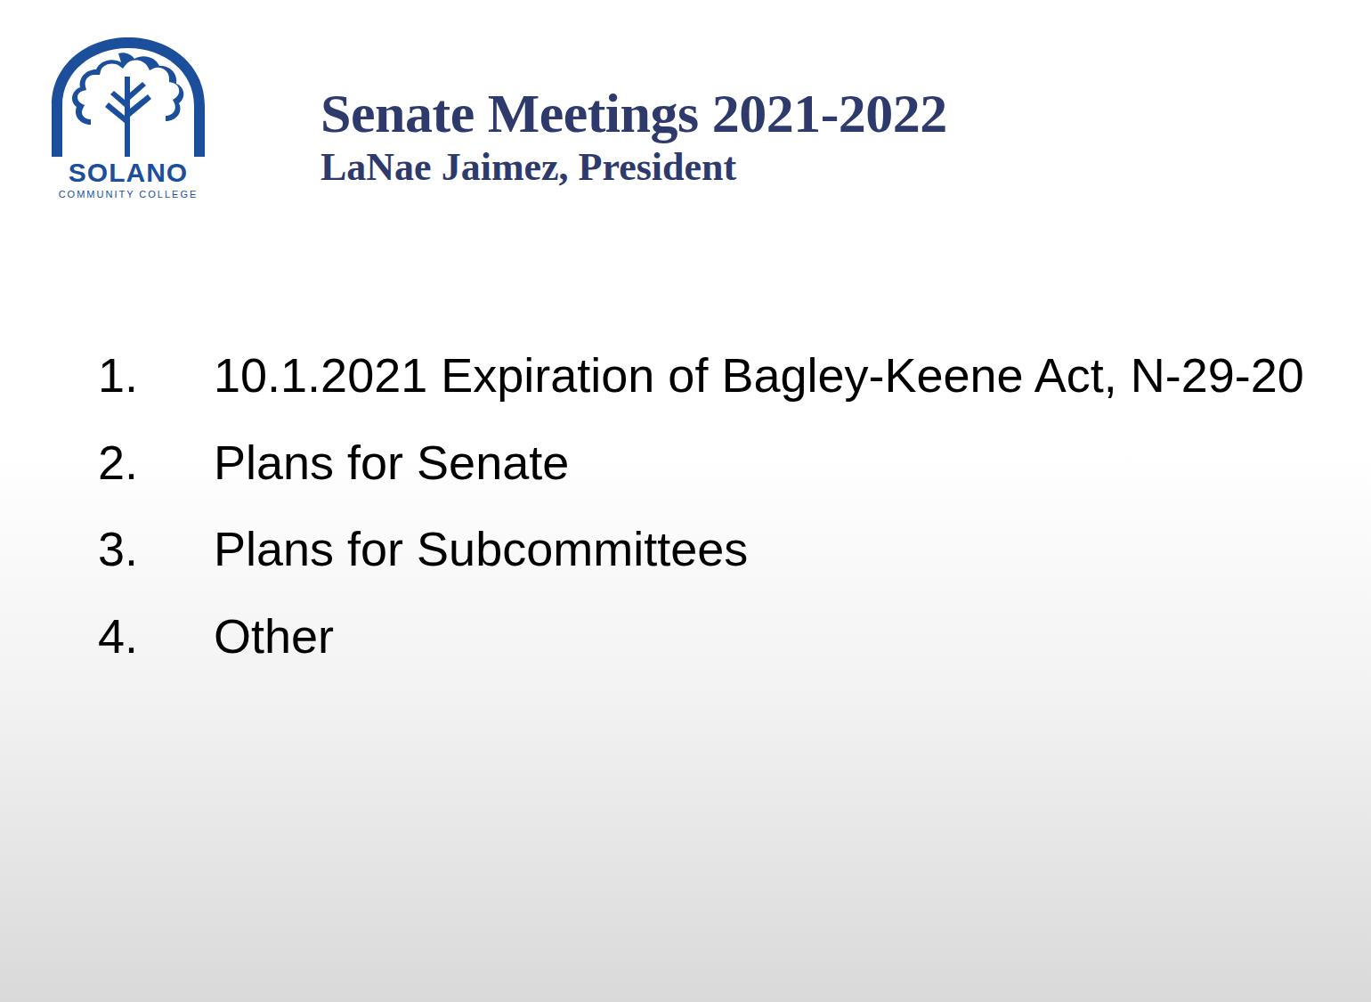SOLANO COMMUNITY COLLEGE
Senate Meetings 2021-2022
LaNae Jaimez, President
10.1.2021 Expiration of Bagley-Keene Act, N-29-20
Plans for Senate
Plans for Subcommittees
Other